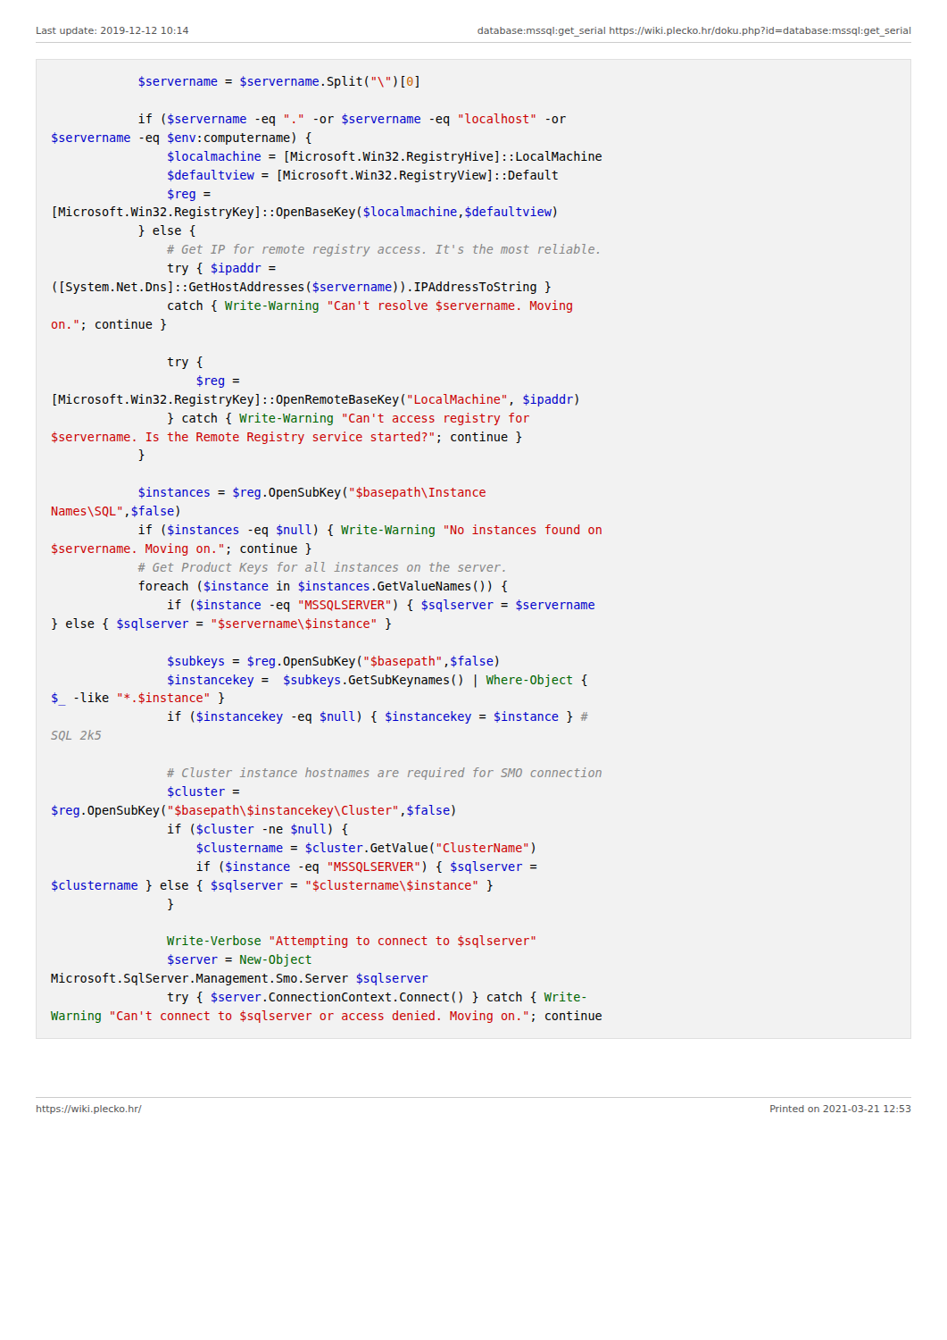Last update: 2019-12-12 10:14
database:mssql:get_serial https://wiki.plecko.hr/doku.php?id=database:mssql:get_serial
            $servername = $servername.Split("\")[0]

            if ($servername -eq "." -or $servername -eq "localhost" -or
$servername -eq $env:computername) {
                $localmachine = [Microsoft.Win32.RegistryHive]::LocalMachine
                $defaultview = [Microsoft.Win32.RegistryView]::Default
                $reg =
[Microsoft.Win32.RegistryKey]::OpenBaseKey($localmachine,$defaultview)
            } else {
                # Get IP for remote registry access. It's the most reliable.
                try { $ipaddr =
([System.Net.Dns]::GetHostAddresses($servername)).IPAddressToString }
                catch { Write-Warning "Can't resolve $servername. Moving
on."; continue }

                try {
                    $reg =
[Microsoft.Win32.RegistryKey]::OpenRemoteBaseKey("LocalMachine", $ipaddr)
                } catch { Write-Warning "Can't access registry for
$servername. Is the Remote Registry service started?"; continue }
            }

            $instances = $reg.OpenSubKey("$basepath\Instance
Names\SQL",$false)
            if ($instances -eq $null) { Write-Warning "No instances found on
$servername. Moving on."; continue }
            # Get Product Keys for all instances on the server.
            foreach ($instance in $instances.GetValueNames()) {
                if ($instance -eq "MSSQLSERVER") { $sqlserver = $servername
} else { $sqlserver = "$servername\$instance" }

                $subkeys = $reg.OpenSubKey("$basepath",$false)
                $instancekey =  $subkeys.GetSubKeynames() | Where-Object {
$_ -like "*.$instance" }
                if ($instancekey -eq $null) { $instancekey = $instance } #
SQL 2k5

                # Cluster instance hostnames are required for SMO connection
                $cluster =
$reg.OpenSubKey("$basepath\$instancekey\Cluster",$false)
                if ($cluster -ne $null) {
                    $clustername = $cluster.GetValue("ClusterName")
                    if ($instance -eq "MSSQLSERVER") { $sqlserver =
$clustername } else { $sqlserver = "$clustername\$instance" }
                }

                Write-Verbose "Attempting to connect to $sqlserver"
                $server = New-Object
Microsoft.SqlServer.Management.Smo.Server $sqlserver
                try { $server.ConnectionContext.Connect() } catch { Write-
Warning "Can't connect to $sqlserver or access denied. Moving on."; continue
https://wiki.plecko.hr/
Printed on 2021-03-21 12:53